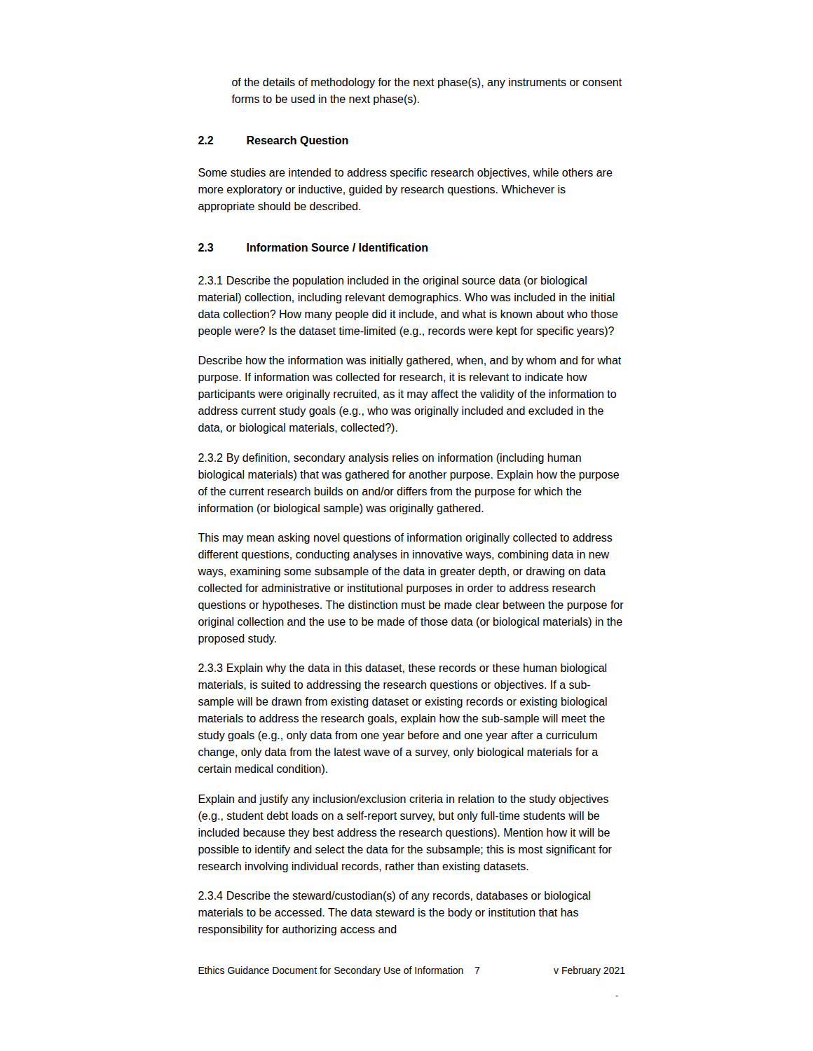of the details of methodology for the next phase(s), any instruments or consent forms to be used in the next phase(s).
2.2 Research Question
Some studies are intended to address specific research objectives, while others are more exploratory or inductive, guided by research questions. Whichever is appropriate should be described.
2.3 Information Source / Identification
2.3.1 Describe the population included in the original source data (or biological material) collection, including relevant demographics. Who was included in the initial data collection? How many people did it include, and what is known about who those people were? Is the dataset time-limited (e.g., records were kept for specific years)?
Describe how the information was initially gathered, when, and by whom and for what purpose. If information was collected for research, it is relevant to indicate how participants were originally recruited, as it may affect the validity of the information to address current study goals (e.g., who was originally included and excluded in the data, or biological materials, collected?).
2.3.2 By definition, secondary analysis relies on information (including human biological materials) that was gathered for another purpose. Explain how the purpose of the current research builds on and/or differs from the purpose for which the information (or biological sample) was originally gathered.
This may mean asking novel questions of information originally collected to address different questions, conducting analyses in innovative ways, combining data in new ways, examining some subsample of the data in greater depth, or drawing on data collected for administrative or institutional purposes in order to address research questions or hypotheses. The distinction must be made clear between the purpose for original collection and the use to be made of those data (or biological materials) in the proposed study.
2.3.3 Explain why the data in this dataset, these records or these human biological materials, is suited to addressing the research questions or objectives. If a sub-sample will be drawn from existing dataset or existing records or existing biological materials to address the research goals, explain how the sub-sample will meet the study goals (e.g., only data from one year before and one year after a curriculum change, only data from the latest wave of a survey, only biological materials for a certain medical condition).
Explain and justify any inclusion/exclusion criteria in relation to the study objectives (e.g., student debt loads on a self-report survey, but only full-time students will be included because they best address the research questions). Mention how it will be possible to identify and select the data for the subsample; this is most significant for research involving individual records, rather than existing datasets.
2.3.4 Describe the steward/custodian(s) of any records, databases or biological materials to be accessed. The data steward is the body or institution that has responsibility for authorizing access and
Ethics Guidance Document for Secondary Use of Information 7 v February 2021
-